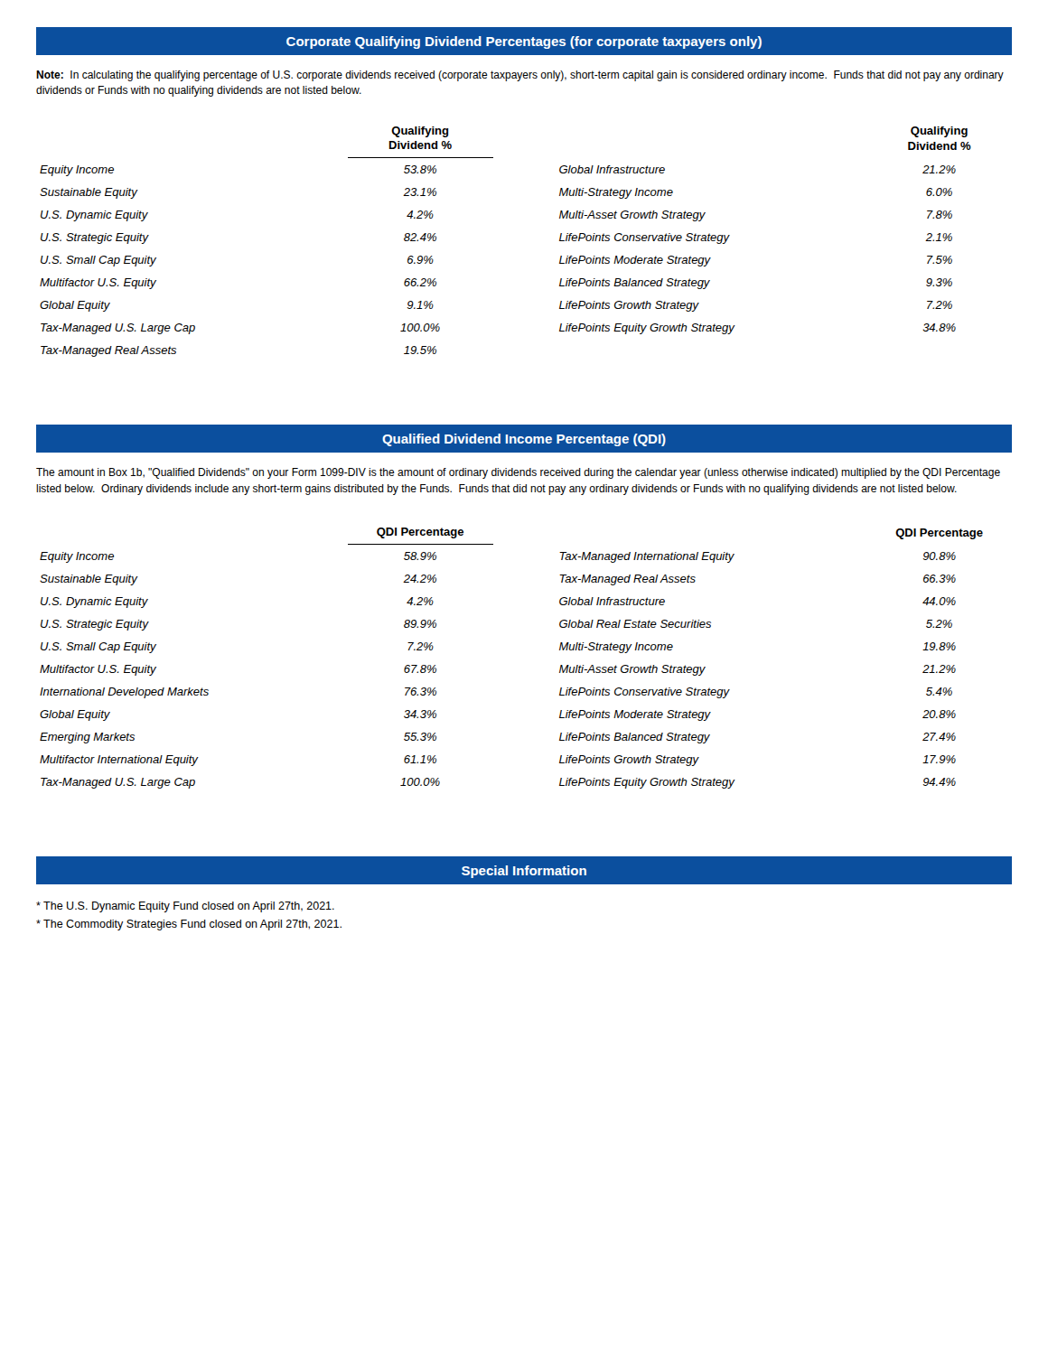Corporate Qualifying Dividend Percentages (for corporate taxpayers only)
Note: In calculating the qualifying percentage of U.S. corporate dividends received (corporate taxpayers only), short-term capital gain is considered ordinary income. Funds that did not pay any ordinary dividends or Funds with no qualifying dividends are not listed below.
| | Qualifying Dividend % | | | Qualifying Dividend % |
| Equity Income | 53.8% | | Global Infrastructure | 21.2% |
| Sustainable Equity | 23.1% | | Multi-Strategy Income | 6.0% |
| U.S. Dynamic Equity | 4.2% | | Multi-Asset Growth Strategy | 7.8% |
| U.S. Strategic Equity | 82.4% | | LifePoints Conservative Strategy | 2.1% |
| U.S. Small Cap Equity | 6.9% | | LifePoints Moderate Strategy | 7.5% |
| Multifactor U.S. Equity | 66.2% | | LifePoints Balanced Strategy | 9.3% |
| Global Equity | 9.1% | | LifePoints Growth Strategy | 7.2% |
| Tax-Managed U.S. Large Cap | 100.0% | | LifePoints Equity Growth Strategy | 34.8% |
| Tax-Managed Real Assets | 19.5% | | | |
Qualified Dividend Income Percentage (QDI)
The amount in Box 1b, "Qualified Dividends" on your Form 1099-DIV is the amount of ordinary dividends received during the calendar year (unless otherwise indicated) multiplied by the QDI Percentage listed below. Ordinary dividends include any short-term gains distributed by the Funds. Funds that did not pay any ordinary dividends or Funds with no qualifying dividends are not listed below.
| | QDI Percentage | | | QDI Percentage |
| Equity Income | 58.9% | | Tax-Managed International Equity | 90.8% |
| Sustainable Equity | 24.2% | | Tax-Managed Real Assets | 66.3% |
| U.S. Dynamic Equity | 4.2% | | Global Infrastructure | 44.0% |
| U.S. Strategic Equity | 89.9% | | Global Real Estate Securities | 5.2% |
| U.S. Small Cap Equity | 7.2% | | Multi-Strategy Income | 19.8% |
| Multifactor U.S. Equity | 67.8% | | Multi-Asset Growth Strategy | 21.2% |
| International Developed Markets | 76.3% | | LifePoints Conservative Strategy | 5.4% |
| Global Equity | 34.3% | | LifePoints Moderate Strategy | 20.8% |
| Emerging Markets | 55.3% | | LifePoints Balanced Strategy | 27.4% |
| Multifactor International Equity | 61.1% | | LifePoints Growth Strategy | 17.9% |
| Tax-Managed U.S. Large Cap | 100.0% | | LifePoints Equity Growth Strategy | 94.4% |
Special Information
* The U.S. Dynamic Equity Fund closed on April 27th, 2021.
* The Commodity Strategies Fund closed on April 27th, 2021.